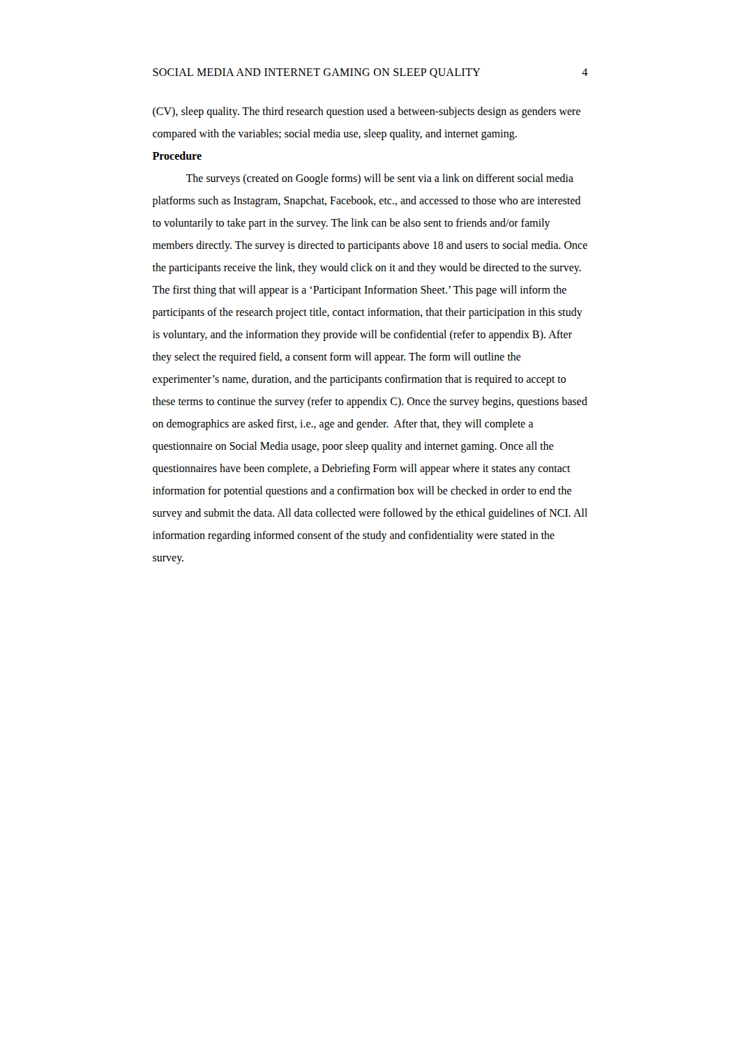Social Media and Internet Gaming on Sleep Quality 4
(CV), sleep quality. The third research question used a between-subjects design as genders were compared with the variables; social media use, sleep quality, and internet gaming.
Procedure
The surveys (created on Google forms) will be sent via a link on different social media platforms such as Instagram, Snapchat, Facebook, etc., and accessed to those who are interested to voluntarily to take part in the survey. The link can be also sent to friends and/or family members directly. The survey is directed to participants above 18 and users to social media. Once the participants receive the link, they would click on it and they would be directed to the survey. The first thing that will appear is a ‘Participant Information Sheet.’ This page will inform the participants of the research project title, contact information, that their participation in this study is voluntary, and the information they provide will be confidential (refer to appendix B). After they select the required field, a consent form will appear. The form will outline the experimenter’s name, duration, and the participants confirmation that is required to accept to these terms to continue the survey (refer to appendix C). Once the survey begins, questions based on demographics are asked first, i.e., age and gender. After that, they will complete a questionnaire on Social Media usage, poor sleep quality and internet gaming. Once all the questionnaires have been complete, a Debriefing Form will appear where it states any contact information for potential questions and a confirmation box will be checked in order to end the survey and submit the data. All data collected were followed by the ethical guidelines of NCI. All information regarding informed consent of the study and confidentiality were stated in the survey.